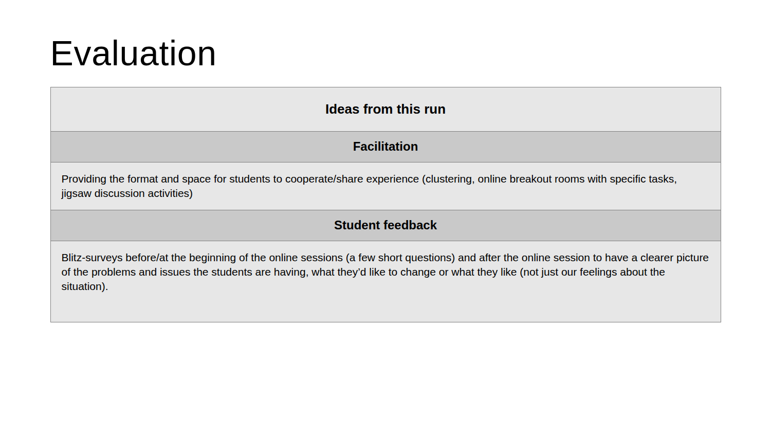Evaluation
| Ideas from this run |
| Facilitation |
| Providing the format and space for students to cooperate/share experience (clustering, online breakout rooms with specific tasks, jigsaw discussion activities) |
| Student feedback |
| Blitz-surveys before/at the beginning of the online sessions (a few short questions) and after the online session to have a clearer picture of the problems and issues the students are having, what they’d like to change or what they like (not just our feelings about the situation). |